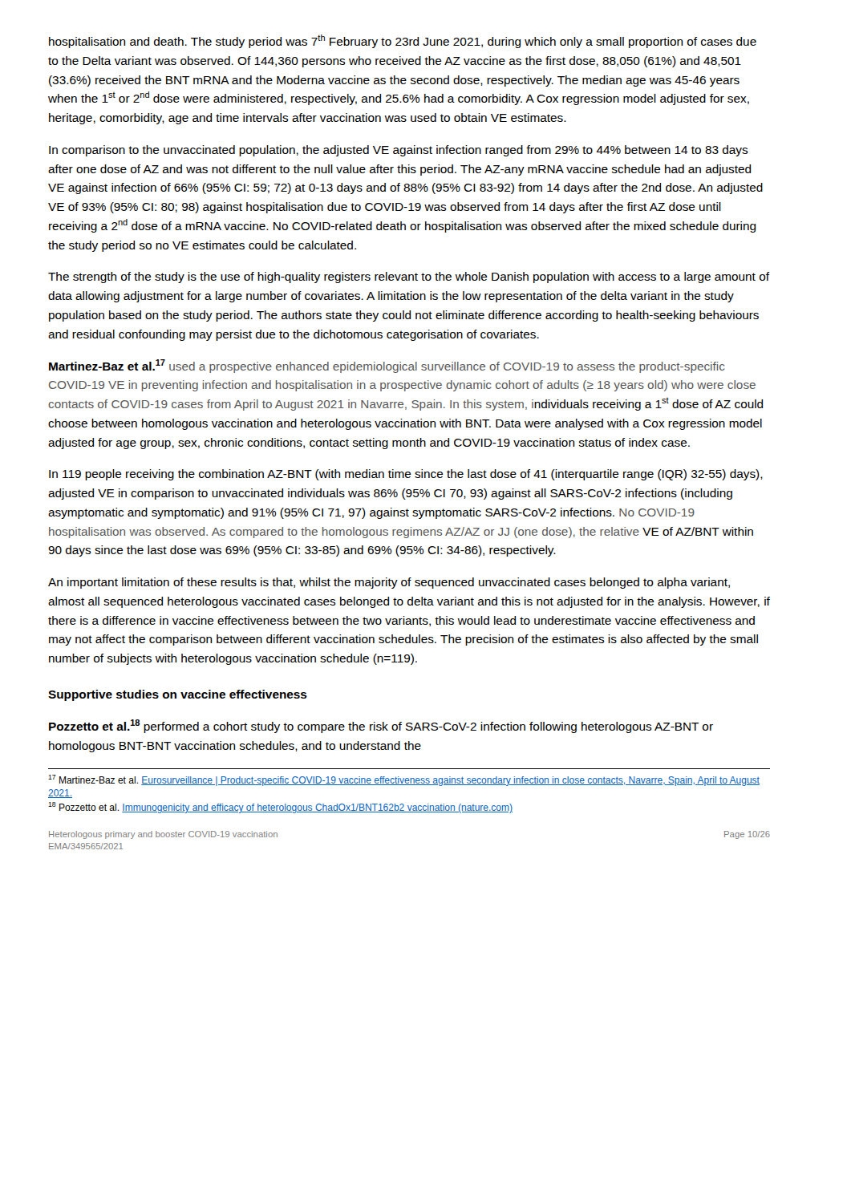hospitalisation and death. The study period was 7th February to 23rd June 2021, during which only a small proportion of cases due to the Delta variant was observed. Of 144,360 persons who received the AZ vaccine as the first dose, 88,050 (61%) and 48,501 (33.6%) received the BNT mRNA and the Moderna vaccine as the second dose, respectively. The median age was 45-46 years when the 1st or 2nd dose were administered, respectively, and 25.6% had a comorbidity. A Cox regression model adjusted for sex, heritage, comorbidity, age and time intervals after vaccination was used to obtain VE estimates.
In comparison to the unvaccinated population, the adjusted VE against infection ranged from 29% to 44% between 14 to 83 days after one dose of AZ and was not different to the null value after this period. The AZ-any mRNA vaccine schedule had an adjusted VE against infection of 66% (95% CI: 59; 72) at 0-13 days and of 88% (95% CI 83-92) from 14 days after the 2nd dose. An adjusted VE of 93% (95% CI: 80; 98) against hospitalisation due to COVID-19 was observed from 14 days after the first AZ dose until receiving a 2nd dose of a mRNA vaccine. No COVID-related death or hospitalisation was observed after the mixed schedule during the study period so no VE estimates could be calculated.
The strength of the study is the use of high-quality registers relevant to the whole Danish population with access to a large amount of data allowing adjustment for a large number of covariates. A limitation is the low representation of the delta variant in the study population based on the study period. The authors state they could not eliminate difference according to health-seeking behaviours and residual confounding may persist due to the dichotomous categorisation of covariates.
Martinez-Baz et al.17 used a prospective enhanced epidemiological surveillance of COVID-19 to assess the product-specific COVID-19 VE in preventing infection and hospitalisation in a prospective dynamic cohort of adults (≥ 18 years old) who were close contacts of COVID-19 cases from April to August 2021 in Navarre, Spain. In this system, individuals receiving a 1st dose of AZ could choose between homologous vaccination and heterologous vaccination with BNT. Data were analysed with a Cox regression model adjusted for age group, sex, chronic conditions, contact setting month and COVID-19 vaccination status of index case.
In 119 people receiving the combination AZ-BNT (with median time since the last dose of 41 (interquartile range (IQR) 32-55) days), adjusted VE in comparison to unvaccinated individuals was 86% (95% CI 70, 93) against all SARS-CoV-2 infections (including asymptomatic and symptomatic) and 91% (95% CI 71, 97) against symptomatic SARS-CoV-2 infections. No COVID-19 hospitalisation was observed. As compared to the homologous regimens AZ/AZ or JJ (one dose), the relative VE of AZ/BNT within 90 days since the last dose was 69% (95% CI: 33-85) and 69% (95% CI: 34-86), respectively.
An important limitation of these results is that, whilst the majority of sequenced unvaccinated cases belonged to alpha variant, almost all sequenced heterologous vaccinated cases belonged to delta variant and this is not adjusted for in the analysis. However, if there is a difference in vaccine effectiveness between the two variants, this would lead to underestimate vaccine effectiveness and may not affect the comparison between different vaccination schedules. The precision of the estimates is also affected by the small number of subjects with heterologous vaccination schedule (n=119).
Supportive studies on vaccine effectiveness
Pozzetto et al.18 performed a cohort study to compare the risk of SARS-CoV-2 infection following heterologous AZ-BNT or homologous BNT-BNT vaccination schedules, and to understand the
17 Martinez-Baz et al. Eurosurveillance | Product-specific COVID-19 vaccine effectiveness against secondary infection in close contacts, Navarre, Spain, April to August 2021.
18 Pozzetto et al. Immunogenicity and efficacy of heterologous ChadOx1/BNT162b2 vaccination (nature.com)
Heterologous primary and booster COVID-19 vaccination
EMA/349565/2021
Page 10/26